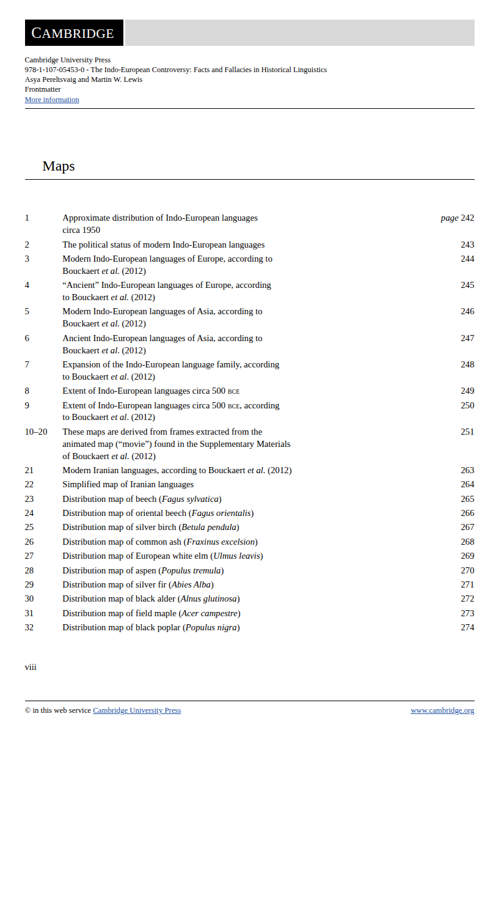CAMBRIDGE
Cambridge University Press
978-1-107-05453-0 - The Indo-European Controversy: Facts and Fallacies in Historical Linguistics
Asya Pereltsvaig and Martin W. Lewis
Frontmatter
More information
Maps
| 1 | Approximate distribution of Indo-European languages circa 1950 | page 242 |
| 2 | The political status of modern Indo-European languages | 243 |
| 3 | Modern Indo-European languages of Europe, according to Bouckaert et al. (2012) | 244 |
| 4 | “Ancient” Indo-European languages of Europe, according to Bouckaert et al. (2012) | 245 |
| 5 | Modern Indo-European languages of Asia, according to Bouckaert et al. (2012) | 246 |
| 6 | Ancient Indo-European languages of Asia, according to Bouckaert et al . (2012) | 247 |
| 7 | Expansion of the Indo-European language family, according to Bouckaert et al . (2012) | 248 |
| 8 | Extent of Indo-European languages circa 500 bce | 249 |
| 9 | Extent of Indo-European languages circa 500 bce , according to Bouckaert et al . (2012) | 250 |
| 10–20 | These maps are derived from frames extracted from the animated map (“movie”) found in the Supplementary Materials of Bouckaert et al. (2012) | 251 |
| 21 | Modern Iranian languages, according to Bouckaert et al. (2012) | 263 |
| 22 | Simplified map of Iranian languages | 264 |
| 23 | Distribution map of beech ( Fagus sylvatica ) | 265 |
| 24 | Distribution map of oriental beech ( Fagus orientalis ) | 266 |
| 25 | Distribution map of silver birch ( Betula pendula ) | 267 |
| 26 | Distribution map of common ash ( Fraxinus excelsion ) | 268 |
| 27 | Distribution map of European white elm ( Ulmus leavis ) | 269 |
| 28 | Distribution map of aspen ( Populus tremula ) | 270 |
| 29 | Distribution map of silver fir ( Abies Alba ) | 271 |
| 30 | Distribution map of black alder ( Alnus glutinosa ) | 272 |
| 31 | Distribution map of field maple ( Acer campestre ) | 273 |
| 32 | Distribution map of black poplar ( Populus nigra ) | 274 |
viii
© in this web service Cambridge University Press www.cambridge.org